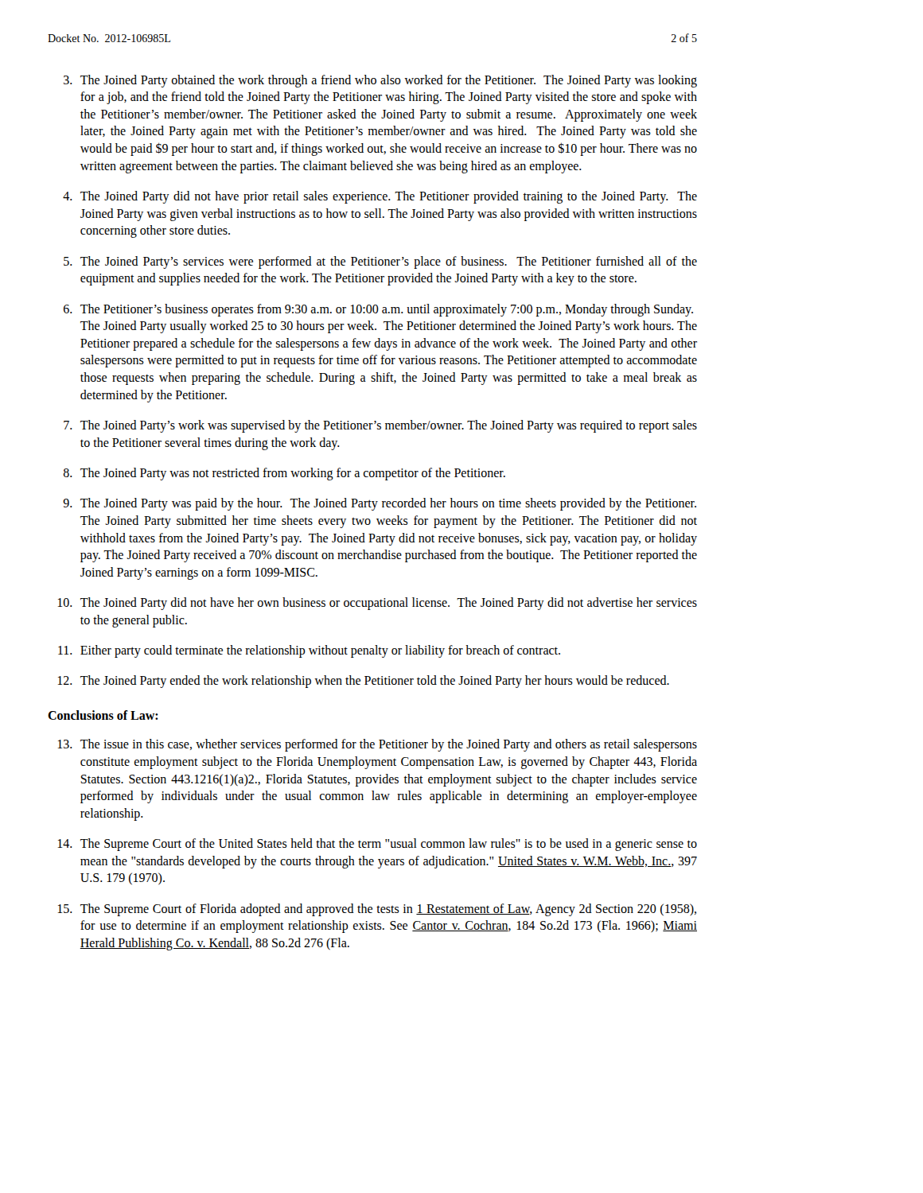Docket No. 2012-106985L 2 of 5
The Joined Party obtained the work through a friend who also worked for the Petitioner. The Joined Party was looking for a job, and the friend told the Joined Party the Petitioner was hiring. The Joined Party visited the store and spoke with the Petitioner’s member/owner. The Petitioner asked the Joined Party to submit a resume. Approximately one week later, the Joined Party again met with the Petitioner’s member/owner and was hired. The Joined Party was told she would be paid $9 per hour to start and, if things worked out, she would receive an increase to $10 per hour. There was no written agreement between the parties. The claimant believed she was being hired as an employee.
The Joined Party did not have prior retail sales experience. The Petitioner provided training to the Joined Party. The Joined Party was given verbal instructions as to how to sell. The Joined Party was also provided with written instructions concerning other store duties.
The Joined Party’s services were performed at the Petitioner’s place of business. The Petitioner furnished all of the equipment and supplies needed for the work. The Petitioner provided the Joined Party with a key to the store.
The Petitioner’s business operates from 9:30 a.m. or 10:00 a.m. until approximately 7:00 p.m., Monday through Sunday. The Joined Party usually worked 25 to 30 hours per week. The Petitioner determined the Joined Party’s work hours. The Petitioner prepared a schedule for the salespersons a few days in advance of the work week. The Joined Party and other salespersons were permitted to put in requests for time off for various reasons. The Petitioner attempted to accommodate those requests when preparing the schedule. During a shift, the Joined Party was permitted to take a meal break as determined by the Petitioner.
The Joined Party’s work was supervised by the Petitioner’s member/owner. The Joined Party was required to report sales to the Petitioner several times during the work day.
The Joined Party was not restricted from working for a competitor of the Petitioner.
The Joined Party was paid by the hour. The Joined Party recorded her hours on time sheets provided by the Petitioner. The Joined Party submitted her time sheets every two weeks for payment by the Petitioner. The Petitioner did not withhold taxes from the Joined Party’s pay. The Joined Party did not receive bonuses, sick pay, vacation pay, or holiday pay. The Joined Party received a 70% discount on merchandise purchased from the boutique. The Petitioner reported the Joined Party’s earnings on a form 1099-MISC.
The Joined Party did not have her own business or occupational license. The Joined Party did not advertise her services to the general public.
Either party could terminate the relationship without penalty or liability for breach of contract.
The Joined Party ended the work relationship when the Petitioner told the Joined Party her hours would be reduced.
Conclusions of Law:
The issue in this case, whether services performed for the Petitioner by the Joined Party and others as retail salespersons constitute employment subject to the Florida Unemployment Compensation Law, is governed by Chapter 443, Florida Statutes. Section 443.1216(1)(a)2., Florida Statutes, provides that employment subject to the chapter includes service performed by individuals under the usual common law rules applicable in determining an employer-employee relationship.
The Supreme Court of the United States held that the term "usual common law rules" is to be used in a generic sense to mean the "standards developed by the courts through the years of adjudication." United States v. W.M. Webb, Inc., 397 U.S. 179 (1970).
The Supreme Court of Florida adopted and approved the tests in 1 Restatement of Law, Agency 2d Section 220 (1958), for use to determine if an employment relationship exists. See Cantor v. Cochran, 184 So.2d 173 (Fla. 1966); Miami Herald Publishing Co. v. Kendall, 88 So.2d 276 (Fla.